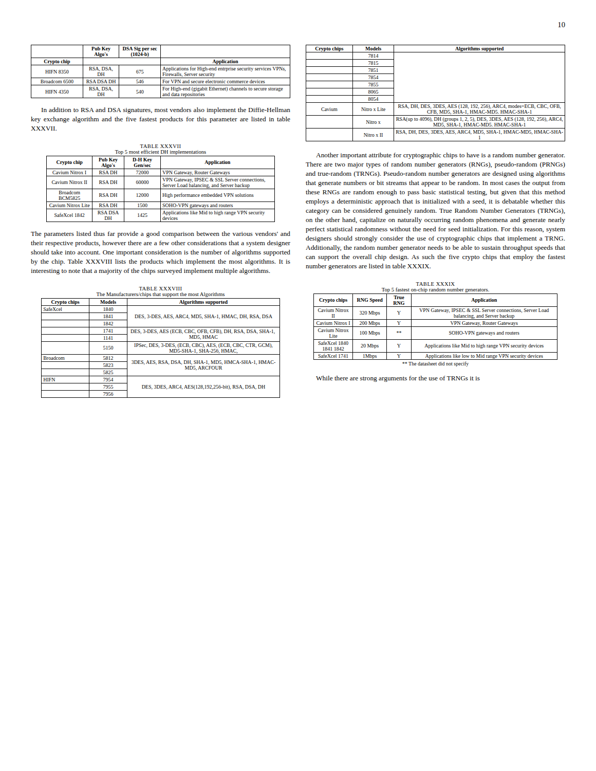10
| | Pub Key Algo's | DSA Sig per sec (1024-b) | |
| --- | --- | --- | --- |
| Crypto chip | | | Application |
| HIFN 8350 | RSA, DSA, DH | 675 | Applications for High-end entrprise security services VPNs, Firewalls, Server security |
| Broadcom 6500 | RSA DSA DH | 546 | For VPN and secure electronic commerce devices |
| HIFN 4350 | RSA, DSA, DH | 540 | For High-end (gigabit Ethernet) channels to secure storage and data repositories |
In addition to RSA and DSA signatures, most vendors also implement the Diffie-Hellman key exchange algorithm and the five fastest products for this parameter are listed in table XXXVII.
TABLE XXXVII
Top 5 most efficient DH implementations
| Crypto chip | Pub Key Algo's | D-H Key Gen/sec | Application |
| --- | --- | --- | --- |
| Cavium Nitrox I | RSA DH | 72000 | VPN Gateway, Router Gateways |
| Cavium Nitrox II | RSA DH | 60000 | VPN Gateway, IPSEC & SSL Server connections, Server Load balancing, and Server backup |
| Broadcom BCM5825 | RSA DH | 12000 | High performance embedded VPN solutions |
| Cavium Nitrox Lite | RSA DH | 1500 | SOHO-VPN gateways and routers |
| SafeXcel 1842 | RSA DSA DH | 1425 | Applications like Mid to high range VPN security devices |
The parameters listed thus far provide a good comparison between the various vendors' and their respective products, however there are a few other considerations that a system designer should take into account. One important consideration is the number of algorithms supported by the chip. Table XXXVIII lists the products which implement the most algorithms. It is interesting to note that a majority of the chips surveyed implement multiple algorithms.
TABLE XXXVIII
The Manufacturers/chips that support the most Algorithms
| Crypto chips | Models | Algorithms supported |
| --- | --- | --- |
| SafeXcel | 1840 | DES, 3-DES, AES, ARC4, MD5, SHA-1, HMAC, DH, RSA, DSA |
| | 1841 |
| | 1842 |
| | 1741 | DES, 3-DES, AES (ECB, CBC, OFB, CFB), DH, RSA, DSA, SHA-1, MD5, HMAC |
| | 1141 |
| | 5150 | IPSec, DES, 3-DES, (ECB, CBC), AES, (ECB, CBC, CTR, GCM), MD5-SHA-1, SHA-256, HMAC, |
| Broadcom | 5812 | 3DES, AES, RSA, DSA, DH, SHA-1, MD5, HMCA-SHA-1, HMAC-MD5, ARCFOUR |
| | 5823 |
| | 5825 |
| HIFN | 7954 | DES, 3DES, ARC4, AES(128,192,256-bit), RSA, DSA, DH |
| | 7955 |
| | 7956 |
| Crypto chips | Models | Algorithms supported |
| --- | --- | --- |
| | 7814 | |
| | 7815 |
| | 7851 |
| | 7854 |
| | 7855 |
| | 8065 |
| | 8054 |
| Cavium | Nitro x Lite | RSA, DH, DES, 3DES, AES (128, 192, 256), ARC4, modes=ECB, CBC, OFB, CFB, MD5, SHA-1, HMAC-MD5. HMAC-SHA-1 |
| | Nitro x | RSA(up to 4096), DH (groups 1, 2, 5), DES, 3DES, AES (128, 192, 256), ARC4, MD5, SHA-1, HMAC-MD5. HMAC-SHA-1 |
| | Nitro x II | RSA, DH, DES, 3DES, AES, ARC4, MD5, SHA-1, HMAC-MD5, HMAC-SHA-1 |
Another important attribute for cryptographic chips to have is a random number generator. There are two major types of random number generators (RNGs), pseudo-random (PRNGs) and true-random (TRNGs). Pseudo-random number generators are designed using algorithms that generate numbers or bit streams that appear to be random. In most cases the output from these RNGs are random enough to pass basic statistical testing, but given that this method employs a deterministic approach that is initialized with a seed, it is debatable whether this category can be considered genuinely random. True Random Number Generators (TRNGs), on the other hand, capitalize on naturally occurring random phenomena and generate nearly perfect statistical randomness without the need for seed initialization. For this reason, system designers should strongly consider the use of cryptographic chips that implement a TRNG. Additionally, the random number generator needs to be able to sustain throughput speeds that can support the overall chip design. As such the five crypto chips that employ the fastest number generators are listed in table XXXIX.
TABLE XXXIX
Top 5 fastest on-chip random number generators.
| Crypto chips | RNG Speed | True RNG | Application |
| --- | --- | --- | --- |
| Cavium Nitrox II | 320 Mbps | Y | VPN Gateway, IPSEC & SSL Server connections, Server Load balancing, and Server backup |
| Cavium Nitrox I | 200 Mbps | Y | VPN Gateway, Router Gateways |
| Cavium Nitrox Lite | 100 Mbps | ** | SOHO-VPN gateways and routers |
| SafeXcel 1840 1841 1842 | 20 Mbps | Y | Applications like Mid to high range VPN security devices |
| SafeXcel 1741 | 1Mbps | Y | Applications like low to Mid range VPN security devices |
** The datasheet did not specify
While there are strong arguments for the use of TRNGs it is